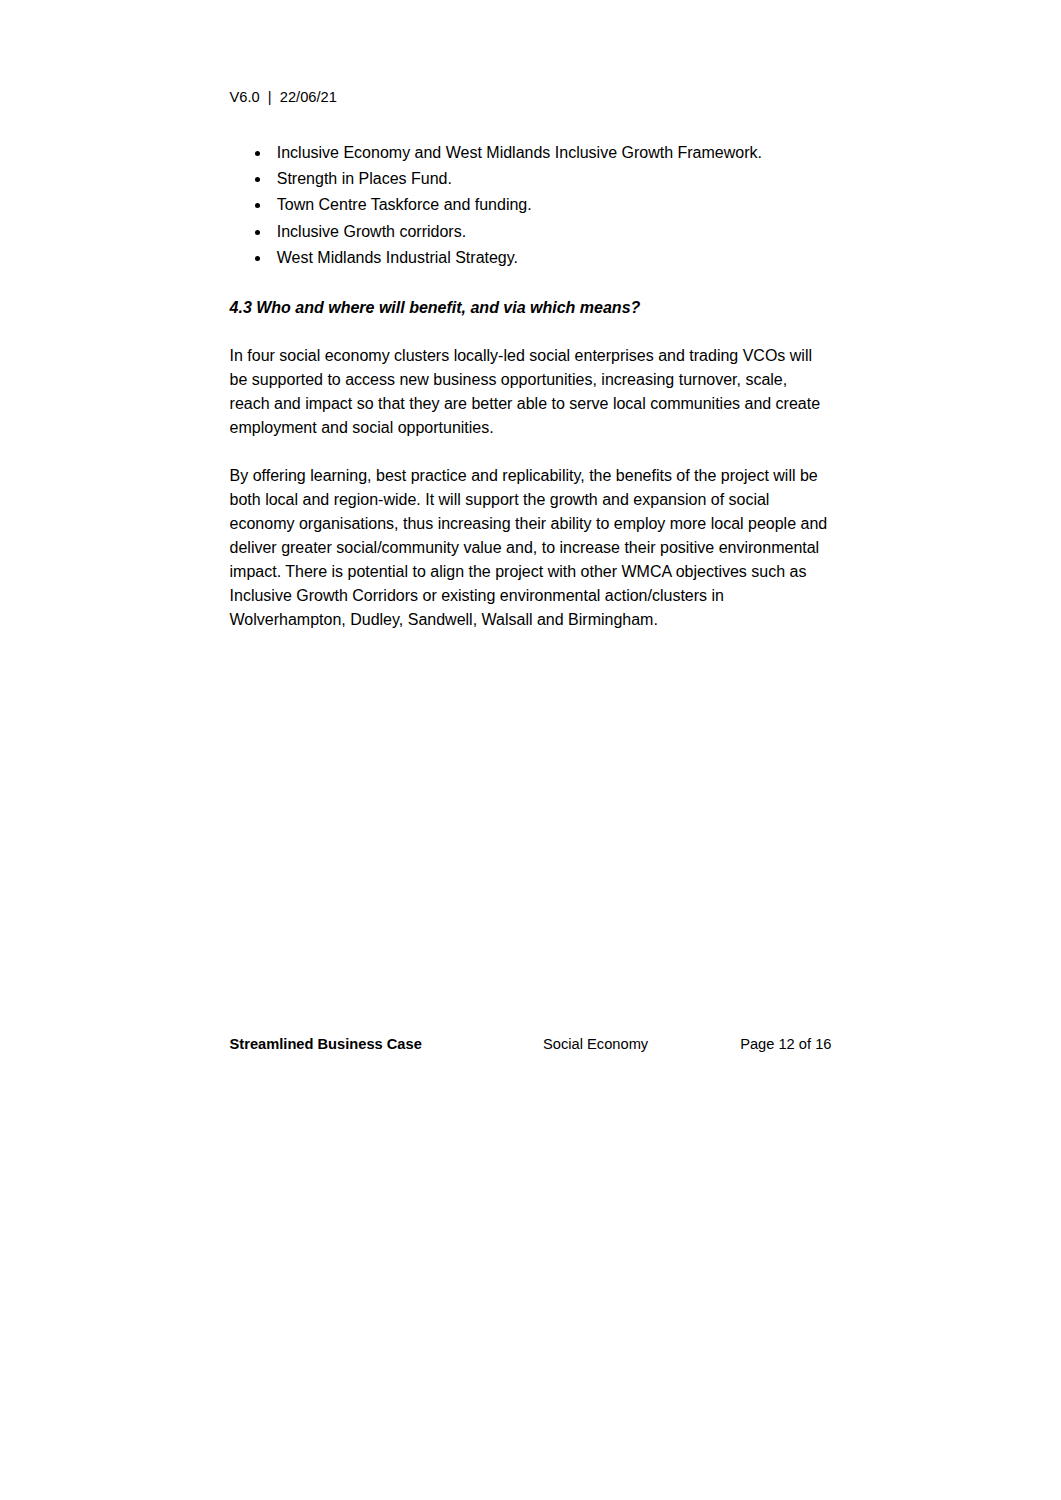V6.0 | 22/06/21
Inclusive Economy and West Midlands Inclusive Growth Framework.
Strength in Places Fund.
Town Centre Taskforce and funding.
Inclusive Growth corridors.
West Midlands Industrial Strategy.
4.3 Who and where will benefit, and via which means?
In four social economy clusters locally-led social enterprises and trading VCOs will be supported to access new business opportunities, increasing turnover, scale, reach and impact so that they are better able to serve local communities and create employment and social opportunities.
By offering learning, best practice and replicability, the benefits of the project will be both local and region-wide. It will support the growth and expansion of social economy organisations, thus increasing their ability to employ more local people and deliver greater social/community value and, to increase their positive environmental impact. There is potential to align the project with other WMCA objectives such as Inclusive Growth Corridors or existing environmental action/clusters in Wolverhampton, Dudley, Sandwell, Walsall and Birmingham.
Streamlined Business Case Social Economy Page 12 of 16